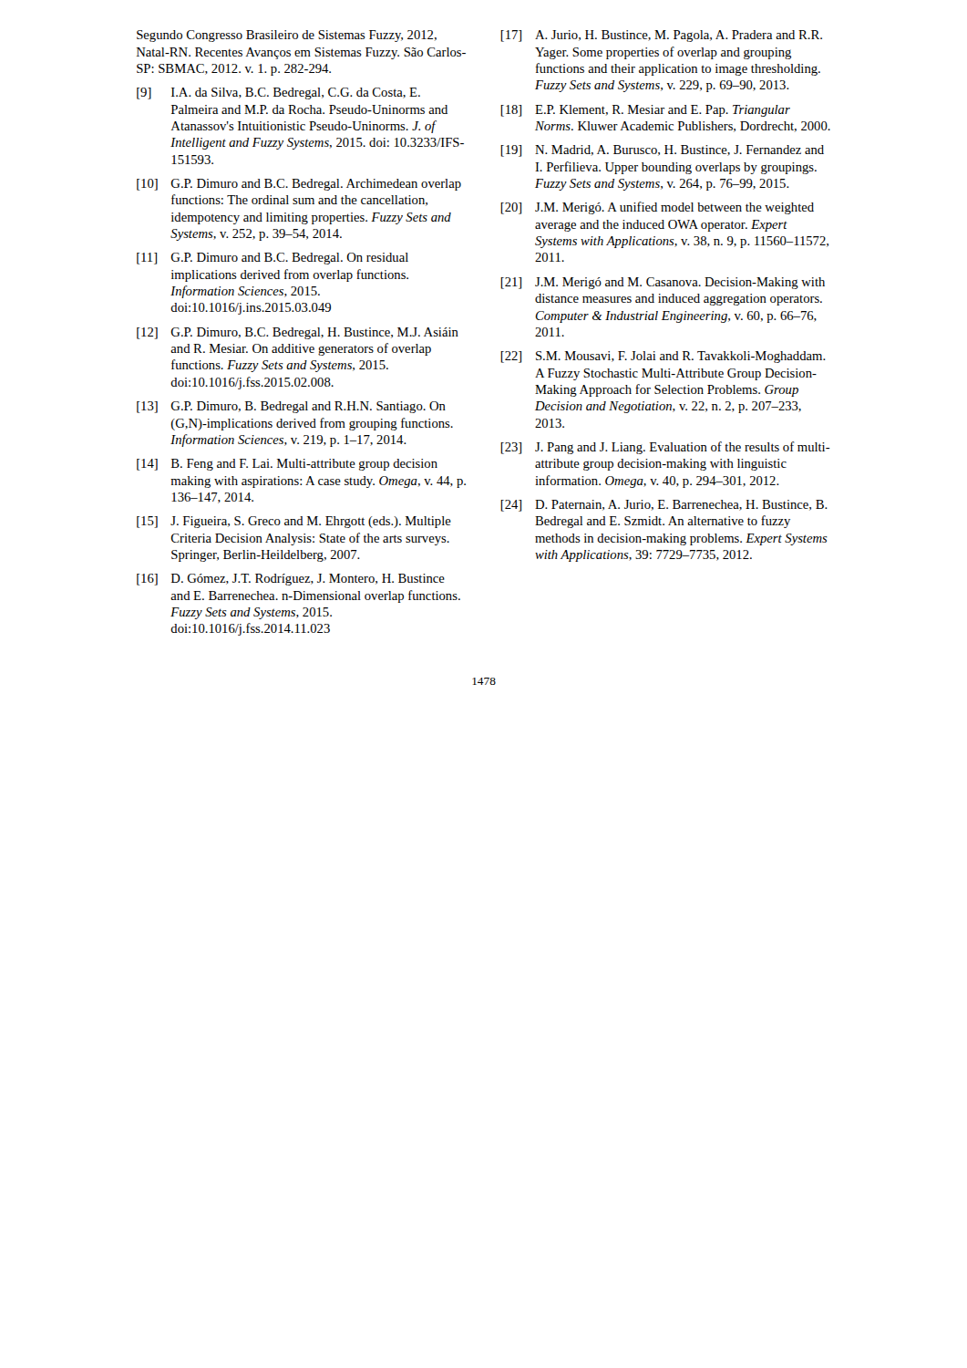Segundo Congresso Brasileiro de Sistemas Fuzzy, 2012, Natal-RN. Recentes Avanços em Sistemas Fuzzy. São Carlos-SP: SBMAC, 2012. v. 1. p. 282-294.
[9] I.A. da Silva, B.C. Bedregal, C.G. da Costa, E. Palmeira and M.P. da Rocha. Pseudo-Uninorms and Atanassov's Intuitionistic Pseudo-Uninorms. J. of Intelligent and Fuzzy Systems, 2015. doi: 10.3233/IFS-151593.
[10] G.P. Dimuro and B.C. Bedregal. Archimedean overlap functions: The ordinal sum and the cancellation, idempotency and limiting properties. Fuzzy Sets and Systems, v. 252, p. 39–54, 2014.
[11] G.P. Dimuro and B.C. Bedregal. On residual implications derived from overlap functions. Information Sciences, 2015. doi:10.1016/j.ins.2015.03.049
[12] G.P. Dimuro, B.C. Bedregal, H. Bustince, M.J. Asiáin and R. Mesiar. On additive generators of overlap functions. Fuzzy Sets and Systems, 2015. doi:10.1016/j.fss.2015.02.008.
[13] G.P. Dimuro, B. Bedregal and R.H.N. Santiago. On (G,N)-implications derived from grouping functions. Information Sciences, v. 219, p. 1–17, 2014.
[14] B. Feng and F. Lai. Multi-attribute group decision making with aspirations: A case study. Omega, v. 44, p. 136–147, 2014.
[15] J. Figueira, S. Greco and M. Ehrgott (eds.). Multiple Criteria Decision Analysis: State of the arts surveys. Springer, Berlin-Heildelberg, 2007.
[16] D. Gómez, J.T. Rodríguez, J. Montero, H. Bustince and E. Barrenechea. n-Dimensional overlap functions. Fuzzy Sets and Systems, 2015. doi:10.1016/j.fss.2014.11.023
[17] A. Jurio, H. Bustince, M. Pagola, A. Pradera and R.R. Yager. Some properties of overlap and grouping functions and their application to image thresholding. Fuzzy Sets and Systems, v. 229, p. 69–90, 2013.
[18] E.P. Klement, R. Mesiar and E. Pap. Triangular Norms. Kluwer Academic Publishers, Dordrecht, 2000.
[19] N. Madrid, A. Burusco, H. Bustince, J. Fernandez and I. Perfilieva. Upper bounding overlaps by groupings. Fuzzy Sets and Systems, v. 264, p. 76–99, 2015.
[20] J.M. Merigó. A unified model between the weighted average and the induced OWA operator. Expert Systems with Applications, v. 38, n. 9, p. 11560–11572, 2011.
[21] J.M. Merigó and M. Casanova. Decision-Making with distance measures and induced aggregation operators. Computer & Industrial Engineering, v. 60, p. 66–76, 2011.
[22] S.M. Mousavi, F. Jolai and R. Tavakkoli-Moghaddam. A Fuzzy Stochastic Multi-Attribute Group Decision-Making Approach for Selection Problems. Group Decision and Negotiation, v. 22, n. 2, p. 207–233, 2013.
[23] J. Pang and J. Liang. Evaluation of the results of multi-attribute group decision-making with linguistic information. Omega, v. 40, p. 294–301, 2012.
[24] D. Paternain, A. Jurio, E. Barrenechea, H. Bustince, B. Bedregal and E. Szmidt. An alternative to fuzzy methods in decision-making problems. Expert Systems with Applications, 39: 7729–7735, 2012.
1478